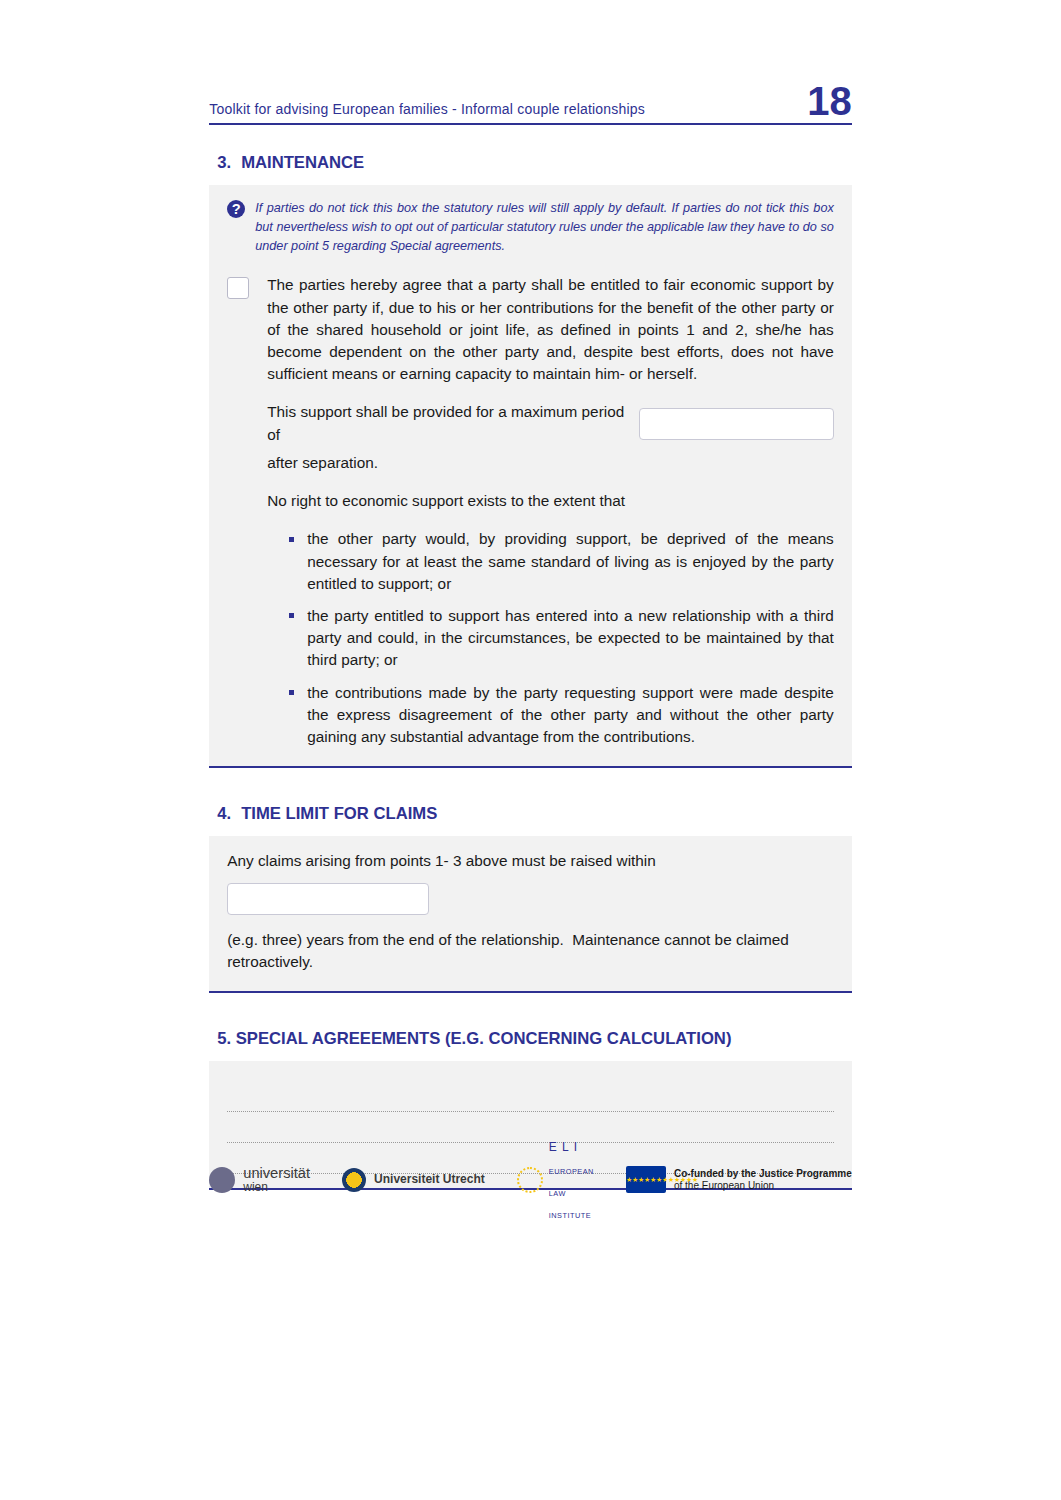Toolkit for advising European families - Informal couple relationships
18
3. MAINTENANCE
?
If parties do not tick this box the statutory rules will still apply by default. If parties do not tick this box but nevertheless wish to opt out of particular statutory rules under the applicable law they have to do so under point 5 regarding Special agreements.
The parties hereby agree that a party shall be entitled to fair economic support by the other party if, due to his or her contributions for the benefit of the other party or of the shared household or joint life, as defined in points 1 and 2, she/he has become dependent on the other party and, despite best efforts, does not have sufficient means or earning capacity to maintain him- or herself.
This support shall be provided for a maximum period of
after separation.
No right to economic support exists to the extent that
the other party would, by providing support, be deprived of the means necessary for at least the same standard of living as is enjoyed by the party entitled to support; or
the party entitled to support has entered into a new relationship with a third party and could, in the circumstances, be expected to be maintained by that third party; or
the contributions made by the party requesting support were made despite the express disagreement of the other party and without the other party gaining any substantial advantage from the contributions.
4. TIME LIMIT FOR CLAIMS
Any claims arising from points 1- 3 above must be raised within
(e.g. three) years from the end of the relationship. Maintenance cannot be claimed retroactively.
5. SPECIAL AGREEEMENTS (E.G. CONCERNING CALCULATION)
universität
wien
Universiteit Utrecht
E L I
EUROPEAN
LAW
INSTITUTE
Co-funded by the Justice Programme
of the European Union